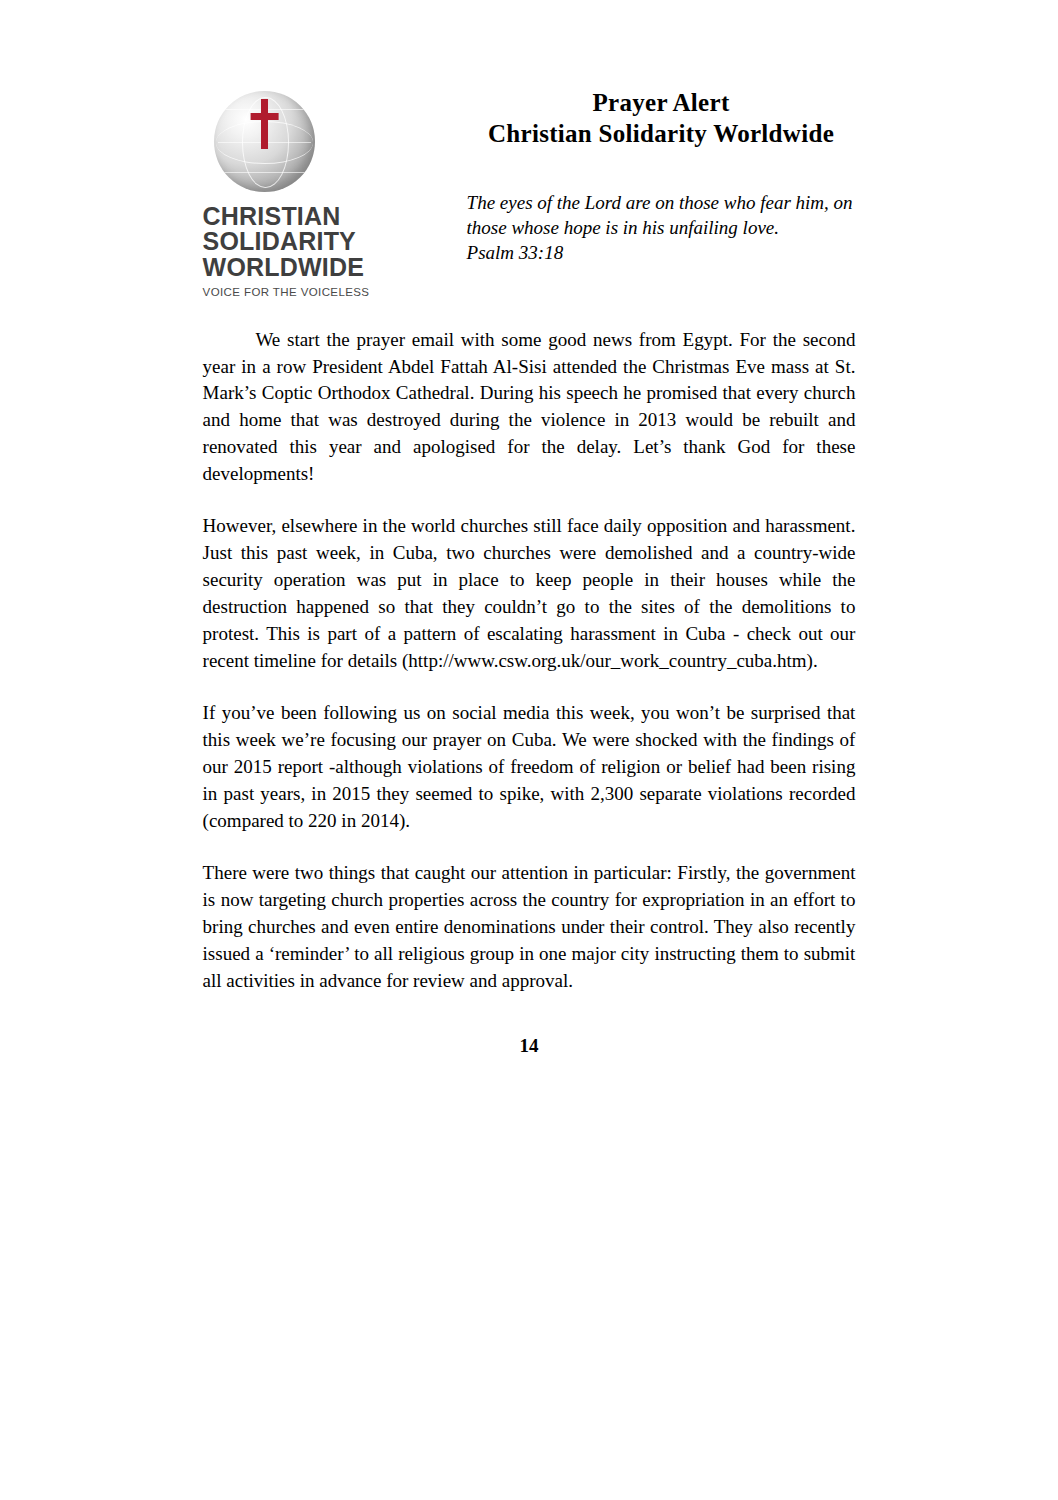Christian
Solidarity
Worldwide
Voice for the voiceless
Prayer Alert
Christian Solidarity Worldwide
The eyes of the Lord are on those who fear him, on those whose hope is in his unfailing love. Psalm 33:18
We start the prayer email with some good news from Egypt. For the second year in a row President Abdel Fattah Al-Sisi attended the Christmas Eve mass at St. Mark’s Coptic Orthodox Cathedral. During his speech he promised that every church and home that was destroyed during the violence in 2013 would be rebuilt and renovated this year and apologised for the delay. Let’s thank God for these developments!
However, elsewhere in the world churches still face daily opposition and harassment. Just this past week, in Cuba, two churches were demolished and a country-wide security operation was put in place to keep people in their houses while the destruction happened so that they couldn’t go to the sites of the demolitions to protest. This is part of a pattern of escalating harassment in Cuba - check out our recent timeline for details (http://www.csw.org.uk/our_work_country_cuba.htm).
If you’ve been following us on social media this week, you won’t be surprised that this week we’re focusing our prayer on Cuba. We were shocked with the findings of our 2015 report -although violations of freedom of religion or belief had been rising in past years, in 2015 they seemed to spike, with 2,300 separate violations recorded (compared to 220 in 2014).
There were two things that caught our attention in particular: Firstly, the government is now targeting church properties across the country for expropriation in an effort to bring churches and even entire denominations under their control. They also recently issued a ‘reminder’ to all religious group in one major city instructing them to submit all activities in advance for review and approval.
14